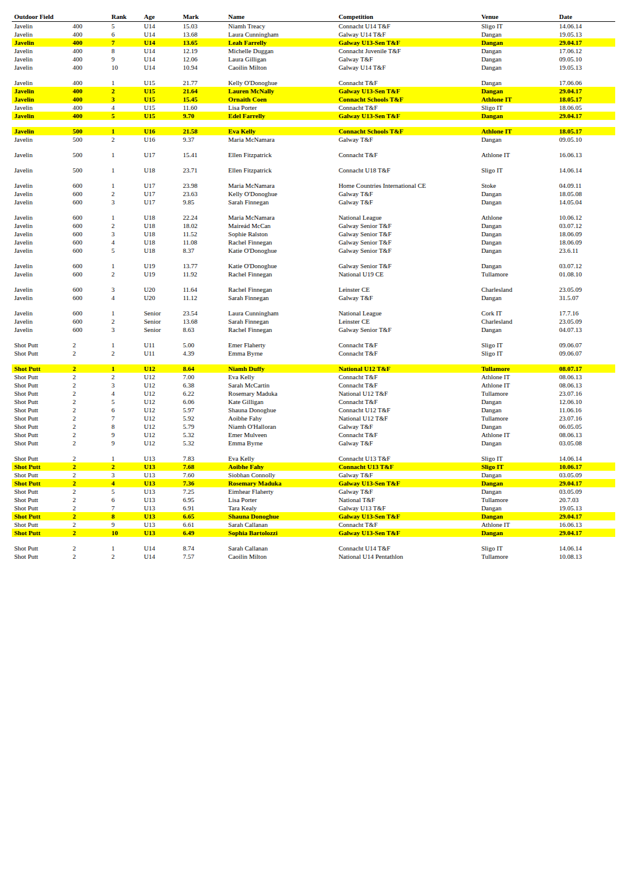| Outdoor Field | | Rank | Age | Mark | Name | Competition | Venue | Date |
| --- | --- | --- | --- | --- | --- | --- | --- | --- |
| Javelin | 400 | 5 | U14 | 15.03 | Niamh Treacy | Connacht U14 T&F | Sligo IT | 14.06.14 |
| Javelin | 400 | 6 | U14 | 13.68 | Laura Cunningham | Galway U14 T&F | Dangan | 19.05.13 |
| Javelin | 400 | 7 | U14 | 13.65 | Leah Farrelly | Galway U13-Sen T&F | Dangan | 29.04.17 |
| Javelin | 400 | 8 | U14 | 12.19 | Michelle Duggan | Connacht Juvenile T&F | Dangan | 17.06.12 |
| Javelin | 400 | 9 | U14 | 12.06 | Laura Gilligan | Galway T&F | Dangan | 09.05.10 |
| Javelin | 400 | 10 | U14 | 10.94 | Caoilin Milton | Galway U14 T&F | Dangan | 19.05.13 |
| Javelin | 400 | 1 | U15 | 21.77 | Kelly O'Donoghue | Connacht T&F | Dangan | 17.06.06 |
| Javelin | 400 | 2 | U15 | 21.64 | Lauren McNally | Galway U13-Sen T&F | Dangan | 29.04.17 |
| Javelin | 400 | 3 | U15 | 15.45 | Ornaith Coen | Connacht Schools T&F | Athlone IT | 18.05.17 |
| Javelin | 400 | 4 | U15 | 11.60 | Lisa Porter | Connacht T&F | Sligo IT | 18.06.05 |
| Javelin | 400 | 5 | U15 | 9.70 | Edel Farrelly | Galway U13-Sen T&F | Dangan | 29.04.17 |
| Javelin | 500 | 1 | U16 | 21.58 | Eva Kelly | Connacht Schools T&F | Athlone IT | 18.05.17 |
| Javelin | 500 | 2 | U16 | 9.37 | Maria McNamara | Galway T&F | Dangan | 09.05.10 |
| Javelin | 500 | 1 | U17 | 15.41 | Ellen Fitzpatrick | Connacht T&F | Athlone IT | 16.06.13 |
| Javelin | 500 | 1 | U18 | 23.71 | Ellen Fitzpatrick | Connacht U18 T&F | Sligo IT | 14.06.14 |
| Javelin | 600 | 1 | U17 | 23.98 | Maria McNamara | Home Countries International CE | Stoke | 04.09.11 |
| Javelin | 600 | 2 | U17 | 23.63 | Kelly O'Donoghue | Galway T&F | Dangan | 18.05.08 |
| Javelin | 600 | 3 | U17 | 9.85 | Sarah Finnegan | Galway T&F | Dangan | 14.05.04 |
| Javelin | 600 | 1 | U18 | 22.24 | Maria McNamara | National League | Athlone | 10.06.12 |
| Javelin | 600 | 2 | U18 | 18.02 | Maireád McCan | Galway Senior T&F | Dangan | 03.07.12 |
| Javelin | 600 | 3 | U18 | 11.52 | Sophie Ralston | Galway Senior T&F | Dangan | 18.06.09 |
| Javelin | 600 | 4 | U18 | 11.08 | Rachel Finnegan | Galway Senior T&F | Dangan | 18.06.09 |
| Javelin | 600 | 5 | U18 | 8.37 | Katie O'Donoghue | Galway Senior T&F | Dangan | 23.6.11 |
| Javelin | 600 | 1 | U19 | 13.77 | Katie O'Donoghue | Galway Senior T&F | Dangan | 03.07.12 |
| Javelin | 600 | 2 | U19 | 11.92 | Rachel Finnegan | National U19 CE | Tullamore | 01.08.10 |
| Javelin | 600 | 3 | U20 | 11.64 | Rachel Finnegan | Leinster CE | Charlesland | 23.05.09 |
| Javelin | 600 | 4 | U20 | 11.12 | Sarah Finnegan | Galway T&F | Dangan | 31.5.07 |
| Javelin | 600 | 1 | Senior | 23.54 | Laura Cunningham | National League | Cork IT | 17.7.16 |
| Javelin | 600 | 2 | Senior | 13.68 | Sarah Finnegan | Leinster CE | Charlesland | 23.05.09 |
| Javelin | 600 | 3 | Senior | 8.63 | Rachel Finnegan | Galway Senior T&F | Dangan | 04.07.13 |
| Shot Putt | 2 | 1 | U11 | 5.00 | Emer Flaherty | Connacht T&F | Sligo IT | 09.06.07 |
| Shot Putt | 2 | 2 | U11 | 4.39 | Emma Byrne | Connacht T&F | Sligo IT | 09.06.07 |
| Shot Putt | 2 | 1 | U12 | 8.64 | Niamh Duffy | National U12 T&F | Tullamore | 08.07.17 |
| Shot Putt | 2 | 2 | U12 | 7.00 | Eva Kelly | Connacht T&F | Athlone IT | 08.06.13 |
| Shot Putt | 2 | 3 | U12 | 6.38 | Sarah McCartin | Connacht T&F | Athlone IT | 08.06.13 |
| Shot Putt | 2 | 4 | U12 | 6.22 | Rosemary Maduka | National U12 T&F | Tullamore | 23.07.16 |
| Shot Putt | 2 | 5 | U12 | 6.06 | Kate Gilligan | Connacht T&F | Dangan | 12.06.10 |
| Shot Putt | 2 | 6 | U12 | 5.97 | Shauna Donoghue | Connacht U12 T&F | Dangan | 11.06.16 |
| Shot Putt | 2 | 7 | U12 | 5.92 | Aoibhe Fahy | National U12 T&F | Tullamore | 23.07.16 |
| Shot Putt | 2 | 8 | U12 | 5.79 | Niamh O'Halloran | Galway T&F | Dangan | 06.05.05 |
| Shot Putt | 2 | 9 | U12 | 5.32 | Emer Mulveen | Connacht T&F | Athlone IT | 08.06.13 |
| Shot Putt | 2 | 9 | U12 | 5.32 | Emma Byrne | Galway T&F | Dangan | 03.05.08 |
| Shot Putt | 2 | 1 | U13 | 7.83 | Eva Kelly | Connacht U13 T&F | Sligo IT | 14.06.14 |
| Shot Putt | 2 | 2 | U13 | 7.68 | Aoibhe Fahy | Connacht U13 T&F | Sligo IT | 10.06.17 |
| Shot Putt | 2 | 3 | U13 | 7.60 | Siobhan Connolly | Galway T&F | Dangan | 03.05.09 |
| Shot Putt | 2 | 4 | U13 | 7.36 | Rosemary Maduka | Galway U13-Sen T&F | Dangan | 29.04.17 |
| Shot Putt | 2 | 5 | U13 | 7.25 | Eimhear Flaherty | Galway T&F | Dangan | 03.05.09 |
| Shot Putt | 2 | 6 | U13 | 6.95 | Lisa Porter | National T&F | Tullamore | 20.7.03 |
| Shot Putt | 2 | 7 | U13 | 6.91 | Tara Kealy | Galway U13 T&F | Dangan | 19.05.13 |
| Shot Putt | 2 | 8 | U13 | 6.65 | Shauna Donoghue | Galway U13-Sen T&F | Dangan | 29.04.17 |
| Shot Putt | 2 | 9 | U13 | 6.61 | Sarah Callanan | Connacht T&F | Athlone IT | 16.06.13 |
| Shot Putt | 2 | 10 | U13 | 6.49 | Sophia Bartolozzi | Galway U13-Sen T&F | Dangan | 29.04.17 |
| Shot Putt | 2 | 1 | U14 | 8.74 | Sarah Callanan | Connacht U14 T&F | Sligo IT | 14.06.14 |
| Shot Putt | 2 | 2 | U14 | 7.57 | Caoilin Milton | National U14 Pentathlon | Tullamore | 10.08.13 |